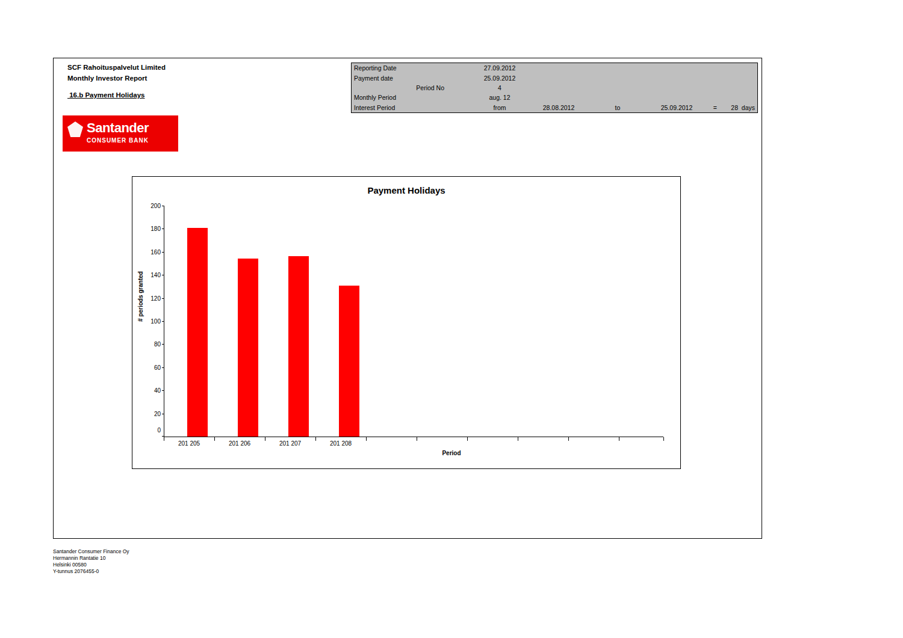SCF Rahoituspalvelut Limited
Monthly Investor Report
16.b Payment Holidays
| Reporting Date | 27.09.2012 | | | | |
| Payment date | 25.09.2012 | | | | |
| Period No | 4 | | | | |
| Monthly Period | aug. 12 | | | | |
| Interest Period | from | 28.08.2012 | to | 25.09.2012 | = 28 days |
Santander
CONSUMER BANK
Payment Holidays
# periods granted
0
20
40
60
80
100
120
140
160
180
200
201 205
201 206
201 207
201 208
Period
Santander Consumer Finance Oy
Hermannin Rantatie 10
Helsinki 00580
Y-tunnus 2076455-0